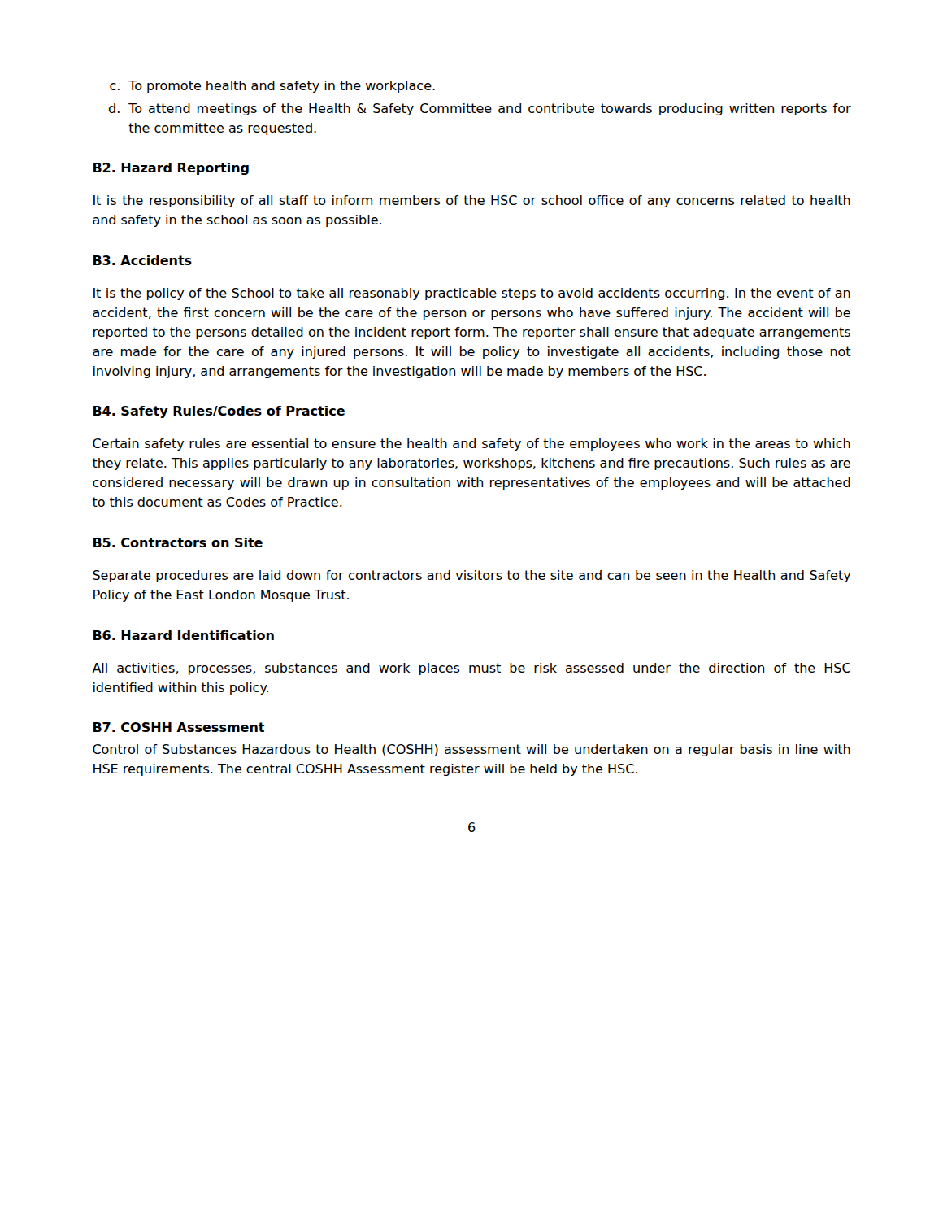To promote health and safety in the workplace.
To attend meetings of the Health & Safety Committee and contribute towards producing written reports for the committee as requested.
B2. Hazard Reporting
It is the responsibility of all staff to inform members of the HSC or school office of any concerns related to health and safety in the school as soon as possible.
B3. Accidents
It is the policy of the School to take all reasonably practicable steps to avoid accidents occurring. In the event of an accident, the first concern will be the care of the person or persons who have suffered injury. The accident will be reported to the persons detailed on the incident report form. The reporter shall ensure that adequate arrangements are made for the care of any injured persons. It will be policy to investigate all accidents, including those not involving injury, and arrangements for the investigation will be made by members of the HSC.
B4. Safety Rules/Codes of Practice
Certain safety rules are essential to ensure the health and safety of the employees who work in the areas to which they relate. This applies particularly to any laboratories, workshops, kitchens and fire precautions. Such rules as are considered necessary will be drawn up in consultation with representatives of the employees and will be attached to this document as Codes of Practice.
B5. Contractors on Site
Separate procedures are laid down for contractors and visitors to the site and can be seen in the Health and Safety Policy of the East London Mosque Trust.
B6. Hazard Identification
All activities, processes, substances and work places must be risk assessed under the direction of the HSC identified within this policy.
B7. COSHH Assessment
Control of Substances Hazardous to Health (COSHH) assessment will be undertaken on a regular basis in line with HSE requirements. The central COSHH Assessment register will be held by the HSC.
6